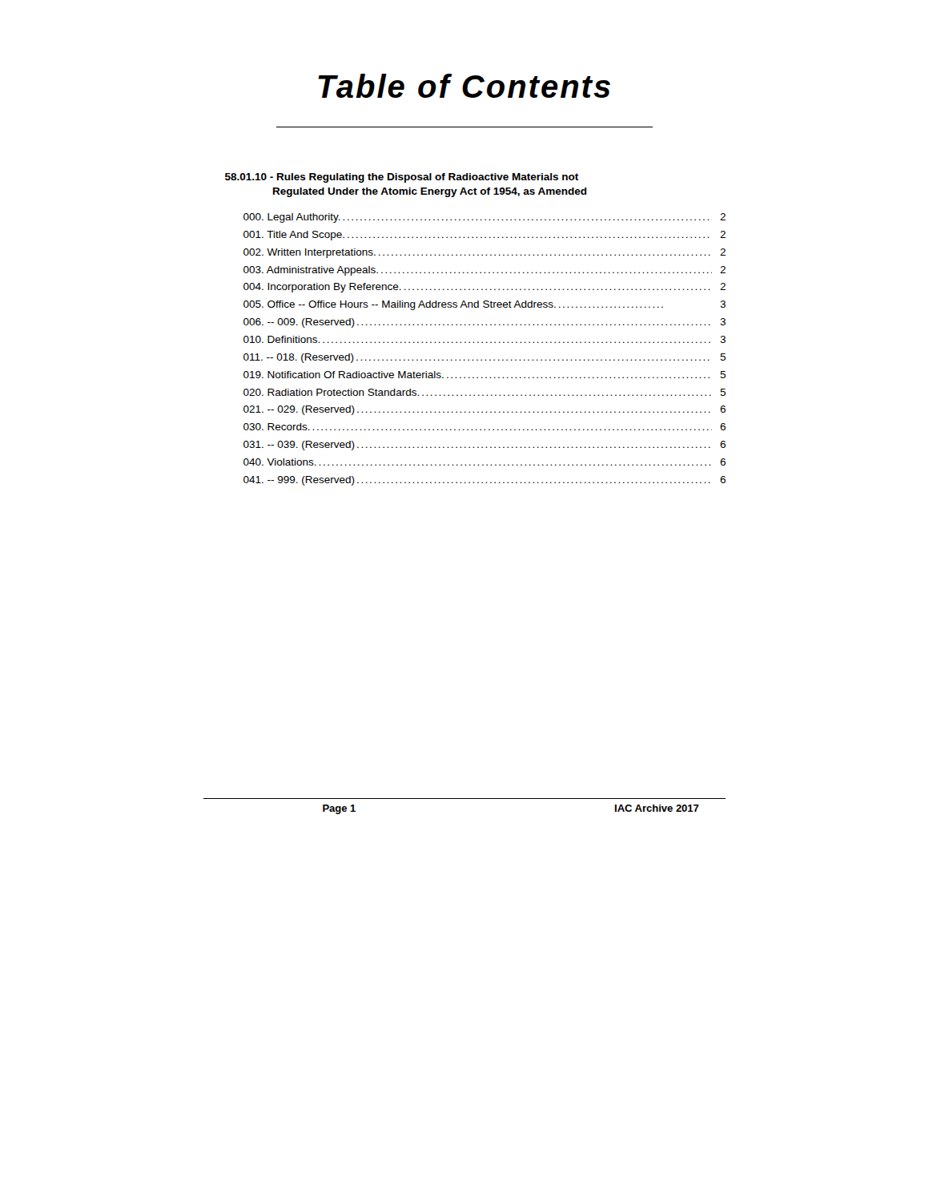Table of Contents
58.01.10 - Rules Regulating the Disposal of Radioactive Materials not Regulated Under the Atomic Energy Act of 1954, as Amended
000. Legal Authority.................................................................................................... 2
001. Title And Scope................................................................................................... 2
002. Written Interpretations........................................................................................ 2
003. Administrative Appeals...................................................................................... 2
004. Incorporation By Reference.............................................................................. 2
005. Office -- Office Hours -- Mailing Address And Street Address.......................... 3
006. -- 009. (Reserved)................................................................................................ 3
010. Definitions.......................................................................................................... 3
011. -- 018. (Reserved)................................................................................................ 5
019. Notification Of Radioactive Materials............................................................... 5
020. Radiation Protection Standards........................................................................ 5
021. -- 029. (Reserved)................................................................................................ 6
030. Records............................................................................................................. 6
031. -- 039. (Reserved)................................................................................................ 6
040. Violations........................................................................................................... 6
041. -- 999. (Reserved)................................................................................................ 6
Page 1 IAC Archive 2017